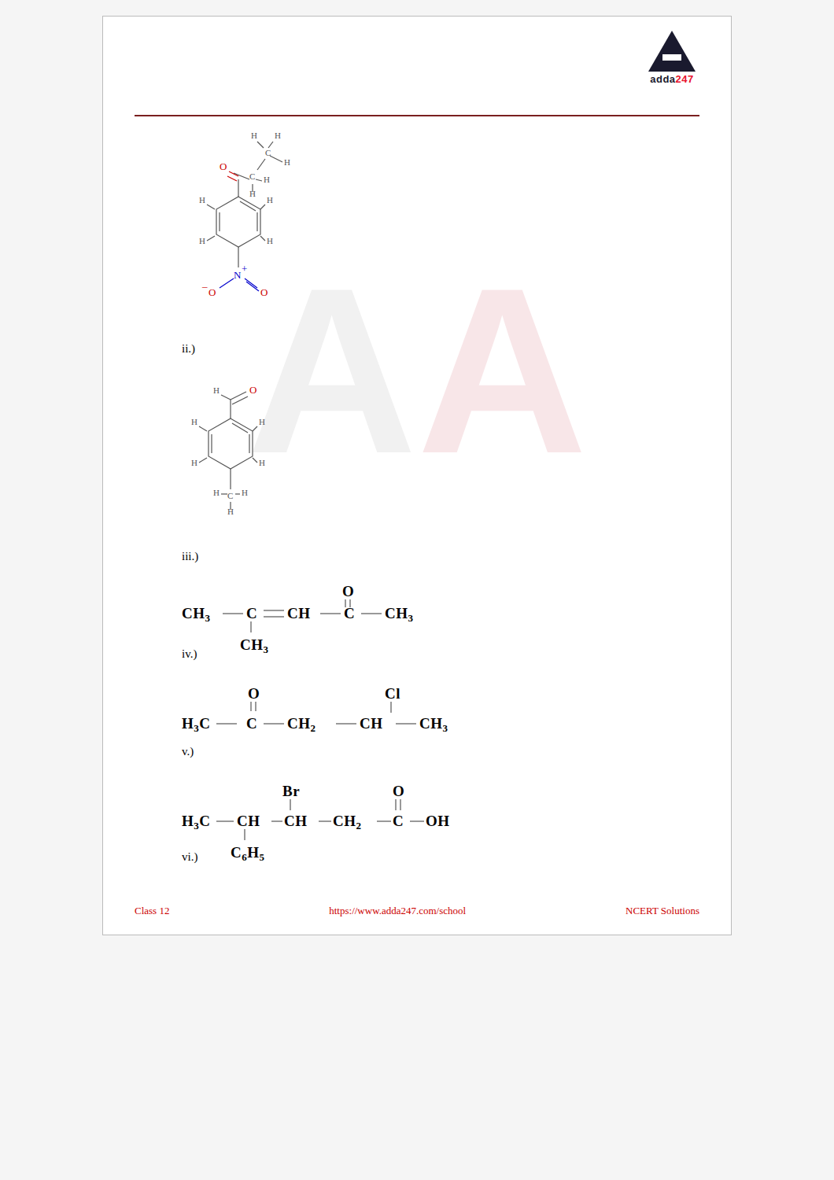adda247
AA
ii.)
H H C H C H H O H H H H N + O – O
iii.)
H O H H H H H C H H
iv.)
CH3 C CH C CH3 O CH3
v.)
O Cl H3C C CH2 CH CH3
vi.)
Br O H3C CH CH CH2 C OH C6H5
Class 12
https://www.adda247.com/school
NCERT Solutions